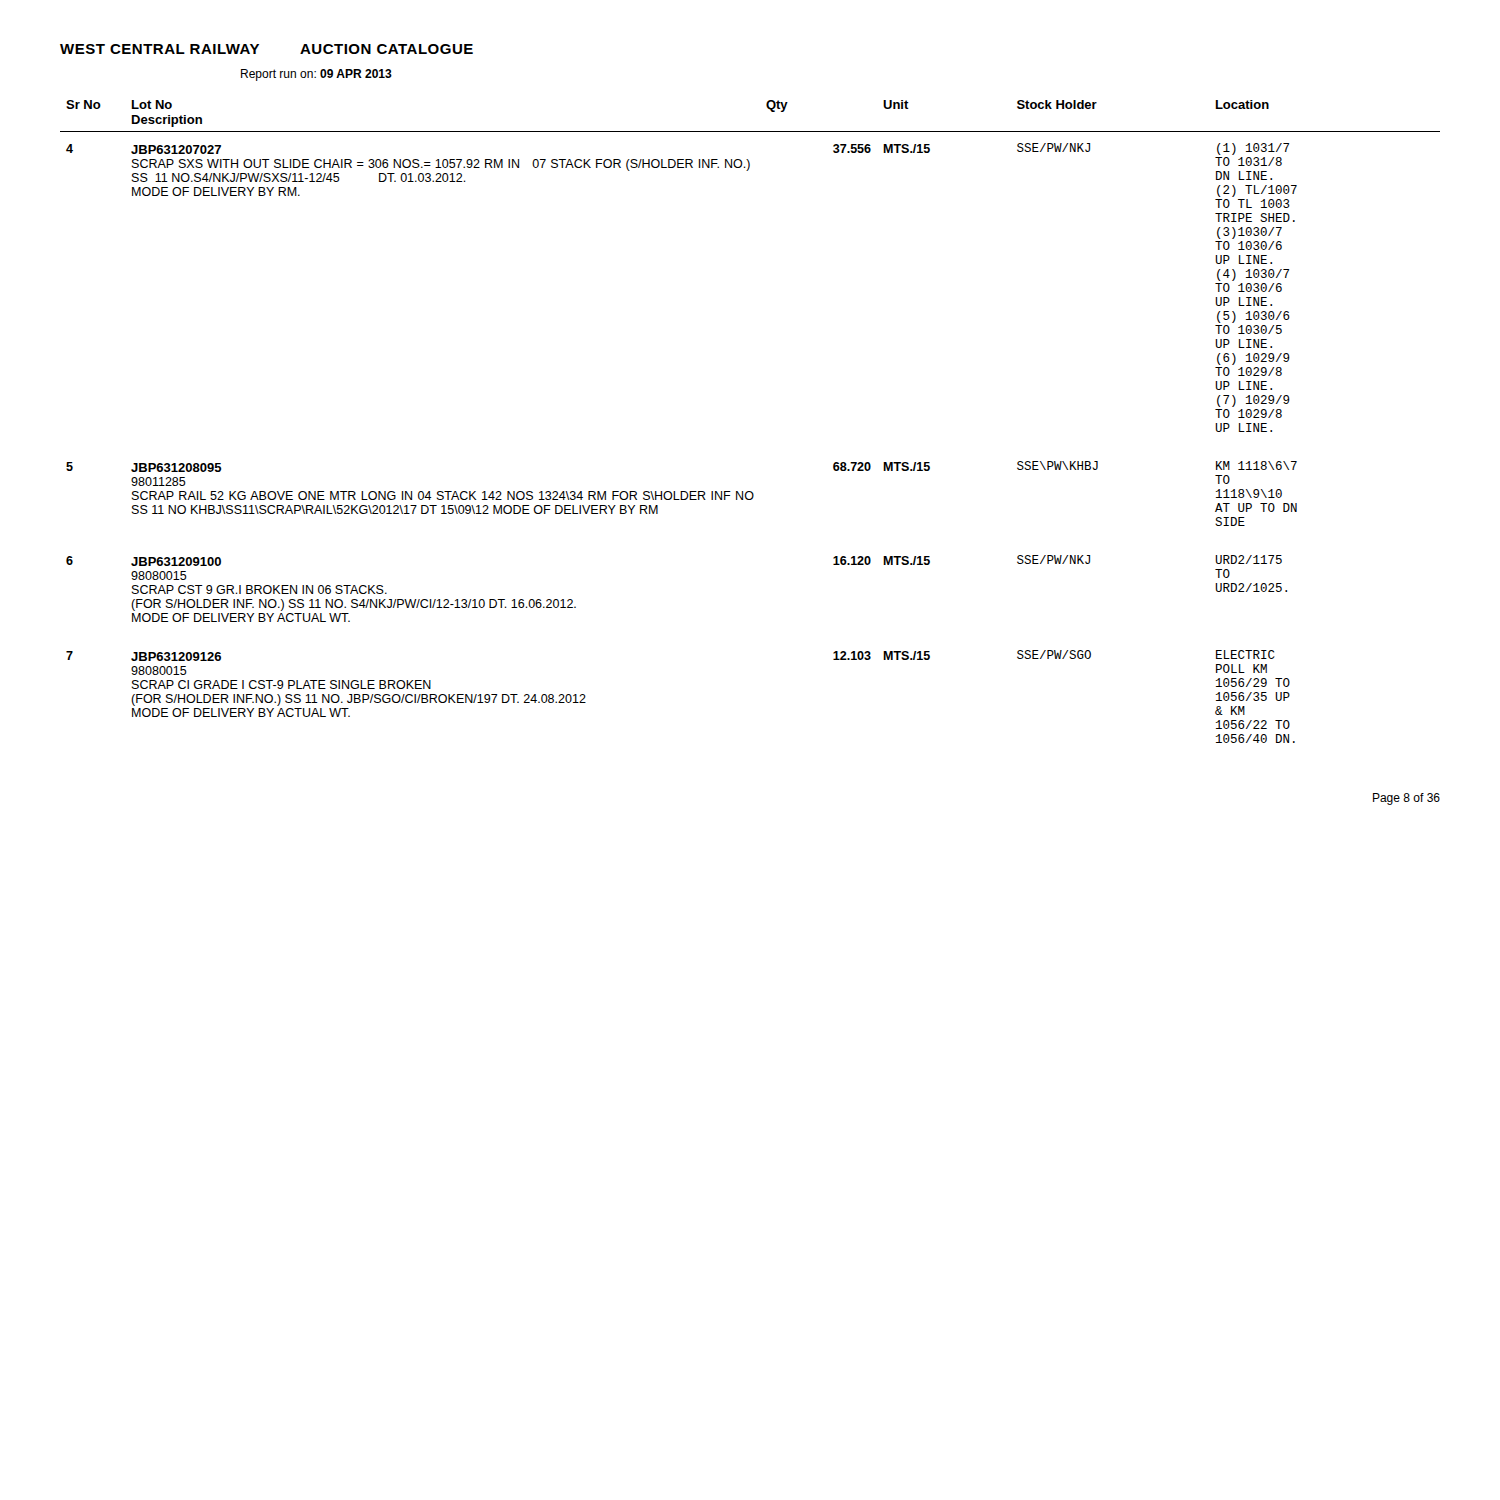WEST CENTRAL RAILWAY AUCTION CATALOGUE
Report run on: 09 APR 2013
| Sr No | Lot No | Qty | Unit | Stock Holder | Location |
| --- | --- | --- | --- | --- | --- |
| | Description | | | | |
| 4 | JBP631207027 SCRAP SXS WITH OUT SLIDE CHAIR = 306 NOS.= 1057.92 RM IN 07 STACK FOR (S/HOLDER INF. NO.) SS 11 NO.S4/NKJ/PW/SXS/11-12/45 DT. 01.03.2012. MODE OF DELIVERY BY RM. | 37.556 | MTS./15 | SSE/PW/NKJ | (1) 1031/7 TO 1031/8 DN LINE. (2) TL/1007 TO TL 1003 TRIPE SHED. (3)1030/7 TO 1030/6 UP LINE. (4) 1030/7 TO 1030/6 UP LINE. (5) 1030/6 TO 1030/5 UP LINE. (6) 1029/9 TO 1029/8 UP LINE. (7) 1029/9 TO 1029/8 UP LINE. |
| 5 | JBP631208095 98011285 SCRAP RAIL 52 KG ABOVE ONE MTR LONG IN 04 STACK 142 NOS 1324\34 RM FOR S\HOLDER INF NO SS 11 NO KHBJ\SS11\SCRAP\RAIL\52KG\2012\17 DT 15\09\12 MODE OF DELIVERY BY RM | 68.720 | MTS./15 | SSE\PW\KHBJ | KM 1118\6\7 TO 1118\9\10 AT UP TO DN SIDE |
| 6 | JBP631209100 98080015 SCRAP CST 9 GR.I BROKEN IN 06 STACKS. (FOR S/HOLDER INF. NO.) SS 11 NO. S4/NKJ/PW/CI/12-13/10 DT. 16.06.2012. MODE OF DELIVERY BY ACTUAL WT. | 16.120 | MTS./15 | SSE/PW/NKJ | URD2/1175 TO URD2/1025. |
| 7 | JBP631209126 98080015 SCRAP CI GRADE I CST-9 PLATE SINGLE BROKEN (FOR S/HOLDER INF.NO.) SS 11 NO. JBP/SGO/CI/BROKEN/197 DT. 24.08.2012 MODE OF DELIVERY BY ACTUAL WT. | 12.103 | MTS./15 | SSE/PW/SGO | ELECTRIC POLL KM 1056/29 TO 1056/35 UP & KM 1056/22 TO 1056/40 DN. |
Page 8 of 36